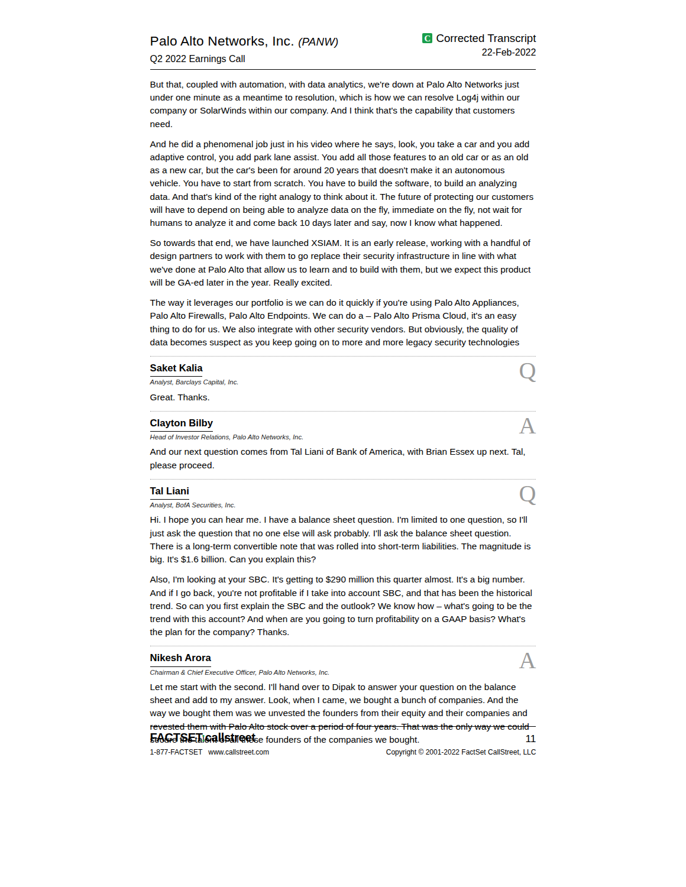Palo Alto Networks, Inc. (PANW)
Q2 2022 Earnings Call
CCorrected Transcript
22-Feb-2022
But that, coupled with automation, with data analytics, we're down at Palo Alto Networks just under one minute as a meantime to resolution, which is how we can resolve Log4j within our company or SolarWinds within our company. And I think that's the capability that customers need.
And he did a phenomenal job just in his video where he says, look, you take a car and you add adaptive control, you add park lane assist. You add all those features to an old car or as an old as a new car, but the car's been for around 20 years that doesn't make it an autonomous vehicle. You have to start from scratch. You have to build the software, to build an analyzing data. And that's kind of the right analogy to think about it. The future of protecting our customers will have to depend on being able to analyze data on the fly, immediate on the fly, not wait for humans to analyze it and come back 10 days later and say, now I know what happened.
So towards that end, we have launched XSIAM. It is an early release, working with a handful of design partners to work with them to go replace their security infrastructure in line with what we've done at Palo Alto that allow us to learn and to build with them, but we expect this product will be GA-ed later in the year. Really excited.
The way it leverages our portfolio is we can do it quickly if you're using Palo Alto Appliances, Palo Alto Firewalls, Palo Alto Endpoints. We can do a – Palo Alto Prisma Cloud, it's an easy thing to do for us. We also integrate with other security vendors. But obviously, the quality of data becomes suspect as you keep going on to more and more legacy security technologies
Saket Kalia
Analyst, Barclays Capital, Inc.
Q
Great. Thanks.
Clayton Bilby
Head of Investor Relations, Palo Alto Networks, Inc.
A
And our next question comes from Tal Liani of Bank of America, with Brian Essex up next. Tal, please proceed.
Tal Liani
Analyst, BofA Securities, Inc.
Q
Hi. I hope you can hear me. I have a balance sheet question. I'm limited to one question, so I'll just ask the question that no one else will ask probably. I'll ask the balance sheet question. There is a long-term convertible note that was rolled into short-term liabilities. The magnitude is big. It's $1.6 billion. Can you explain this?
Also, I'm looking at your SBC. It's getting to $290 million this quarter almost. It's a big number. And if I go back, you're not profitable if I take into account SBC, and that has been the historical trend. So can you first explain the SBC and the outlook? We know how – what's going to be the trend with this account? And when are you going to turn profitability on a GAAP basis? What's the plan for the company? Thanks.
Nikesh Arora
Chairman & Chief Executive Officer, Palo Alto Networks, Inc.
A
Let me start with the second. I'll hand over to Dipak to answer your question on the balance sheet and add to my answer. Look, when I came, we bought a bunch of companies. And the way we bought them was we unvested the founders from their equity and their companies and revested them with Palo Alto stock over a period of four years. That was the only way we could secure the talent of all these founders of the companies we bought.
FACTSET: callstreet
1-877-FACTSET www.callstreet.com
11
Copyright © 2001-2022 FactSet CallStreet, LLC